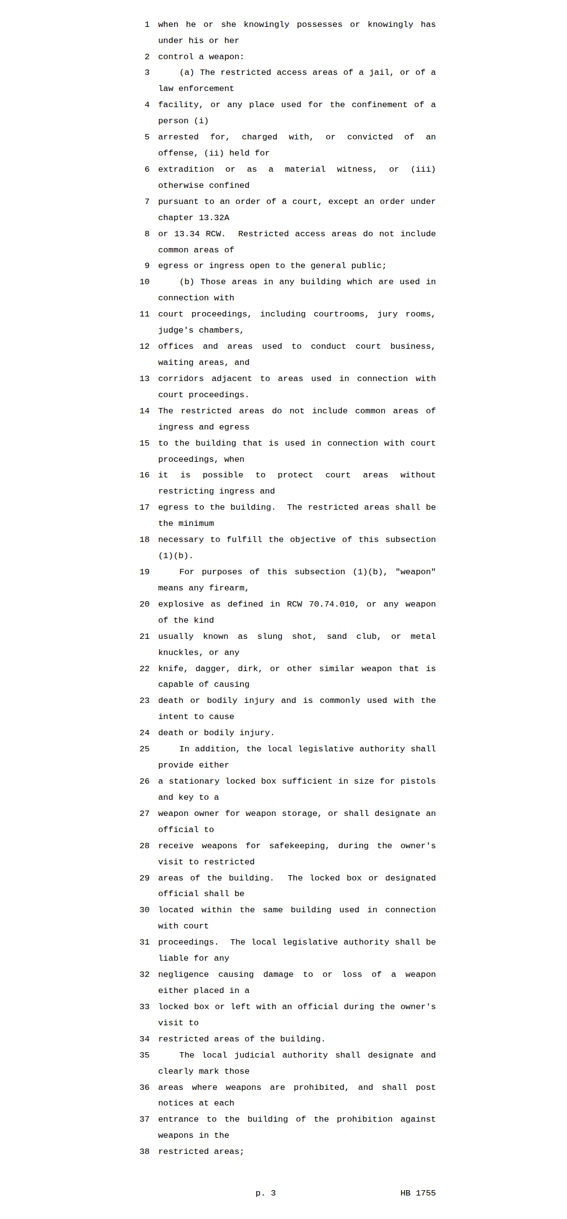when he or she knowingly possesses or knowingly has under his or her
control a weapon:
(a) The restricted access areas of a jail, or of a law enforcement
facility, or any place used for the confinement of a person (i)
arrested for, charged with, or convicted of an offense, (ii) held for
extradition or as a material witness, or (iii) otherwise confined
pursuant to an order of a court, except an order under chapter 13.32A
or 13.34 RCW. Restricted access areas do not include common areas of
egress or ingress open to the general public;
(b) Those areas in any building which are used in connection with
court proceedings, including courtrooms, jury rooms, judge's chambers,
offices and areas used to conduct court business, waiting areas, and
corridors adjacent to areas used in connection with court proceedings.
The restricted areas do not include common areas of ingress and egress
to the building that is used in connection with court proceedings, when
it is possible to protect court areas without restricting ingress and
egress to the building. The restricted areas shall be the minimum
necessary to fulfill the objective of this subsection (1)(b).
For purposes of this subsection (1)(b), "weapon" means any firearm,
explosive as defined in RCW 70.74.010, or any weapon of the kind
usually known as slung shot, sand club, or metal knuckles, or any
knife, dagger, dirk, or other similar weapon that is capable of causing
death or bodily injury and is commonly used with the intent to cause
death or bodily injury.
In addition, the local legislative authority shall provide either
a stationary locked box sufficient in size for pistols and key to a
weapon owner for weapon storage, or shall designate an official to
receive weapons for safekeeping, during the owner's visit to restricted
areas of the building. The locked box or designated official shall be
located within the same building used in connection with court
proceedings. The local legislative authority shall be liable for any
negligence causing damage to or loss of a weapon either placed in a
locked box or left with an official during the owner's visit to
restricted areas of the building.
The local judicial authority shall designate and clearly mark those
areas where weapons are prohibited, and shall post notices at each
entrance to the building of the prohibition against weapons in the
restricted areas;
p. 3 HB 1755